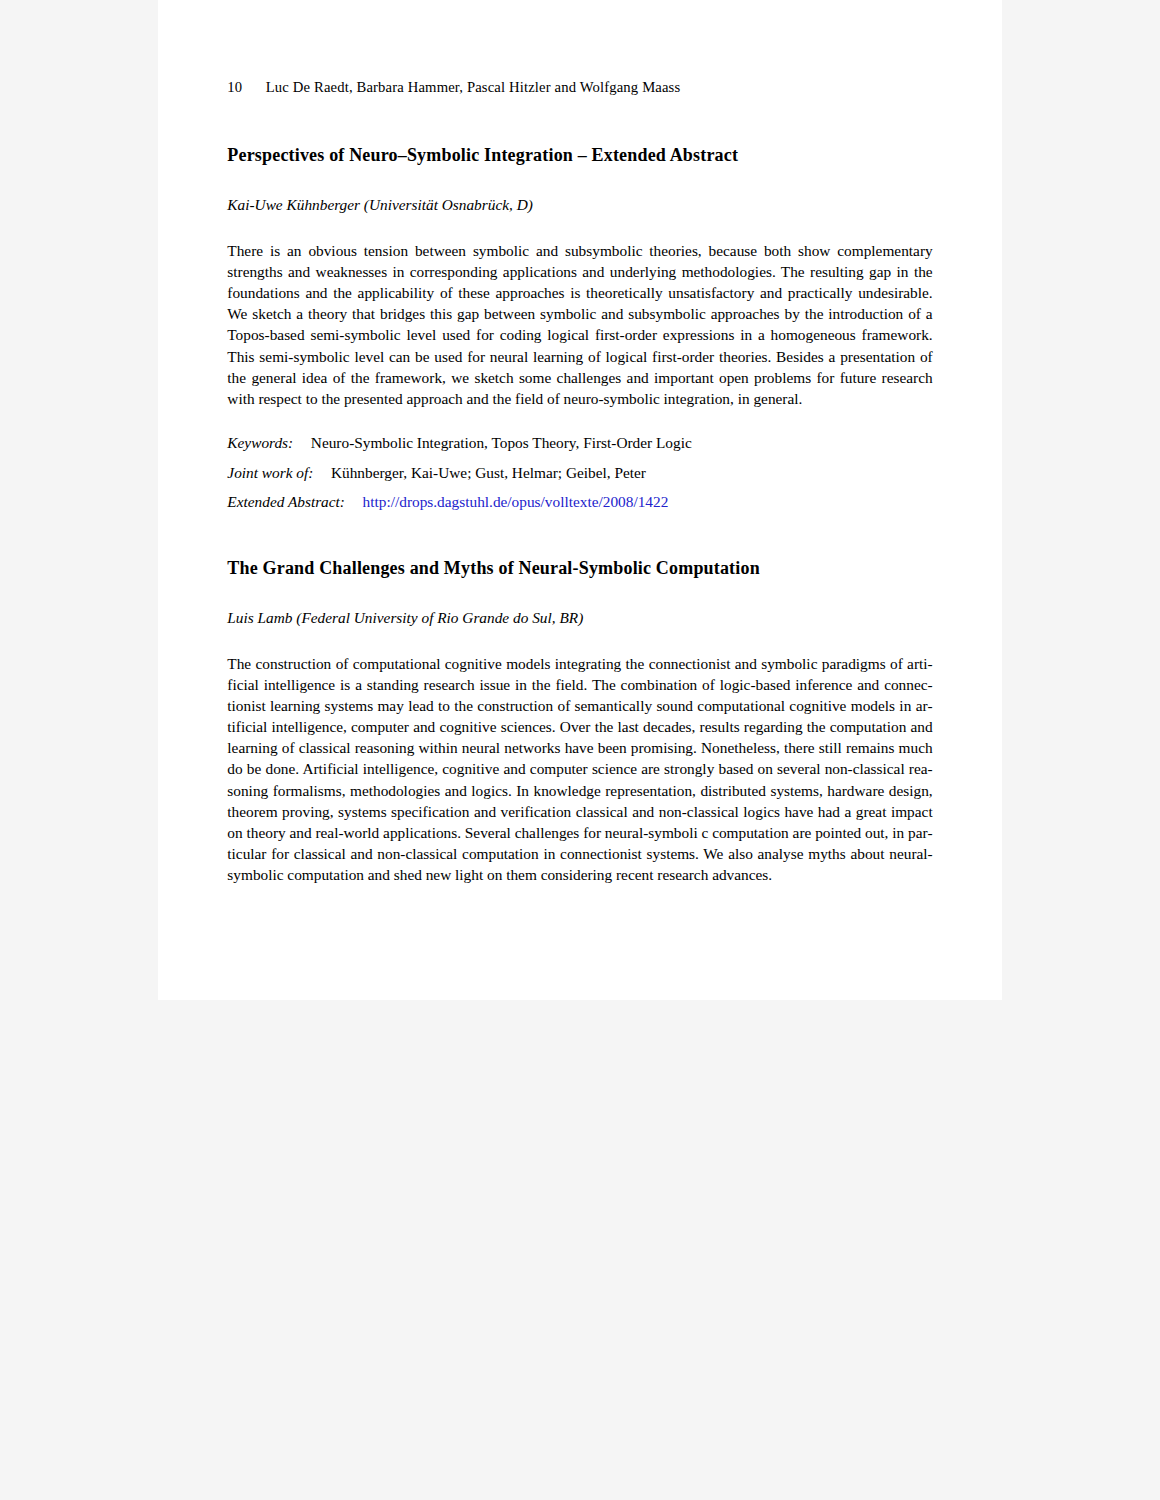10 Luc De Raedt, Barbara Hammer, Pascal Hitzler and Wolfgang Maass
Perspectives of Neuro–Symbolic Integration – Extended Abstract
Kai-Uwe Kühnberger (Universität Osnabrück, D)
There is an obvious tension between symbolic and subsymbolic theories, because both show complementary strengths and weaknesses in corresponding applications and underlying methodologies. The resulting gap in the foundations and the applicability of these approaches is theoretically unsatisfactory and practically undesirable. We sketch a theory that bridges this gap between symbolic and subsymbolic approaches by the introduction of a Topos-based semi-symbolic level used for coding logical first-order expressions in a homogeneous framework. This semi-symbolic level can be used for neural learning of logical first-order theories. Besides a presentation of the general idea of the framework, we sketch some challenges and important open problems for future research with respect to the presented approach and the field of neuro-symbolic integration, in general.
Keywords:
Neuro-Symbolic Integration, Topos Theory, First-Order Logic
Joint work of:
Kühnberger, Kai-Uwe; Gust, Helmar; Geibel, Peter
Extended Abstract:
http://drops.dagstuhl.de/opus/volltexte/2008/1422
The Grand Challenges and Myths of Neural-Symbolic Computation
Luis Lamb (Federal University of Rio Grande do Sul, BR)
The construction of computational cognitive models integrating the connectionist and symbolic paradigms of artificial intelligence is a standing research issue in the field. The combination of logic-based inference and connectionist learning systems may lead to the construction of semantically sound computational cognitive models in artificial intelligence, computer and cognitive sciences. Over the last decades, results regarding the computation and learning of classical reasoning within neural networks have been promising. Nonetheless, there still remains much do be done. Artificial intelligence, cognitive and computer science are strongly based on several non-classical reasoning formalisms, methodologies and logics. In knowledge representation, distributed systems, hardware design, theorem proving, systems specification and verification classical and non-classical logics have had a great impact on theory and real-world applications. Several challenges for neural-symboli c computation are pointed out, in particular for classical and non-classical computation in connectionist systems. We also analyse myths about neural-symbolic computation and shed new light on them considering recent research advances.